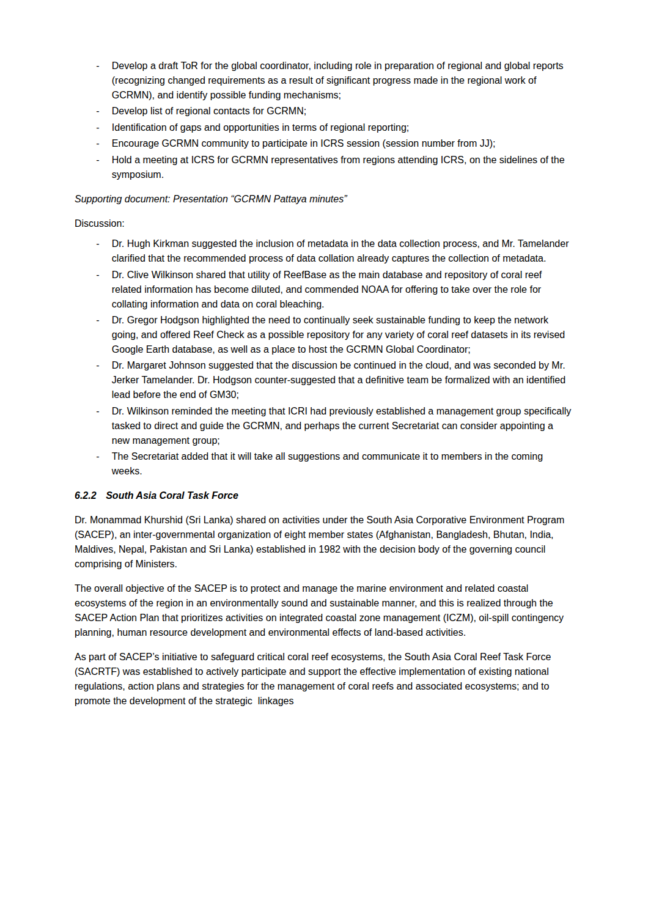Develop a draft ToR for the global coordinator, including role in preparation of regional and global reports (recognizing changed requirements as a result of significant progress made in the regional work of GCRMN), and identify possible funding mechanisms;
Develop list of regional contacts for GCRMN;
Identification of gaps and opportunities in terms of regional reporting;
Encourage GCRMN community to participate in ICRS session (session number from JJ);
Hold a meeting at ICRS for GCRMN representatives from regions attending ICRS, on the sidelines of the symposium.
Supporting document: Presentation “GCRMN Pattaya minutes”
Discussion:
Dr. Hugh Kirkman suggested the inclusion of metadata in the data collection process, and Mr. Tamelander clarified that the recommended process of data collation already captures the collection of metadata.
Dr. Clive Wilkinson shared that utility of ReefBase as the main database and repository of coral reef related information has become diluted, and commended NOAA for offering to take over the role for collating information and data on coral bleaching.
Dr. Gregor Hodgson highlighted the need to continually seek sustainable funding to keep the network going, and offered Reef Check as a possible repository for any variety of coral reef datasets in its revised Google Earth database, as well as a place to host the GCRMN Global Coordinator;
Dr. Margaret Johnson suggested that the discussion be continued in the cloud, and was seconded by Mr. Jerker Tamelander. Dr. Hodgson counter-suggested that a definitive team be formalized with an identified lead before the end of GM30;
Dr. Wilkinson reminded the meeting that ICRI had previously established a management group specifically tasked to direct and guide the GCRMN, and perhaps the current Secretariat can consider appointing a new management group;
The Secretariat added that it will take all suggestions and communicate it to members in the coming weeks.
6.2.2 South Asia Coral Task Force
Dr. Monammad Khurshid (Sri Lanka) shared on activities under the South Asia Corporative Environment Program (SACEP), an inter-governmental organization of eight member states (Afghanistan, Bangladesh, Bhutan, India, Maldives, Nepal, Pakistan and Sri Lanka) established in 1982 with the decision body of the governing council comprising of Ministers.
The overall objective of the SACEP is to protect and manage the marine environment and related coastal ecosystems of the region in an environmentally sound and sustainable manner, and this is realized through the SACEP Action Plan that prioritizes activities on integrated coastal zone management (ICZM), oil-spill contingency planning, human resource development and environmental effects of land-based activities.
As part of SACEP’s initiative to safeguard critical coral reef ecosystems, the South Asia Coral Reef Task Force (SACRTF) was established to actively participate and support the effective implementation of existing national regulations, action plans and strategies for the management of coral reefs and associated ecosystems; and to promote the development of the strategic linkages